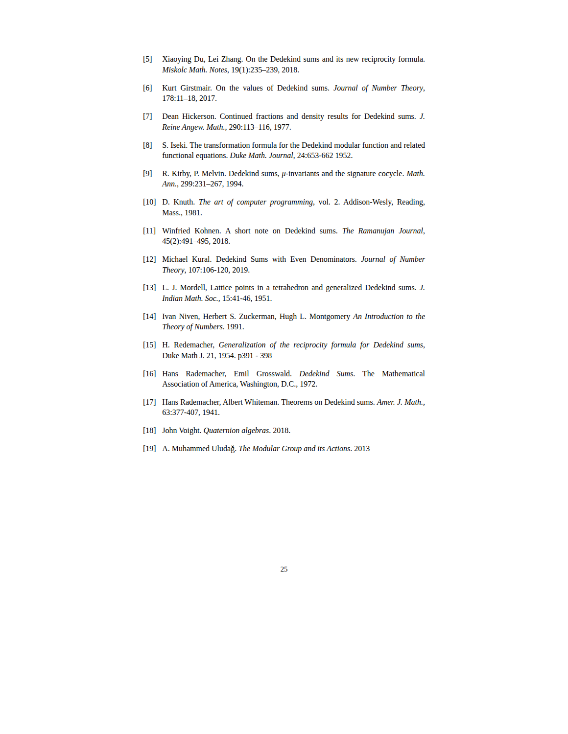[5] Xiaoying Du, Lei Zhang. On the Dedekind sums and its new reciprocity formula. Miskolc Math. Notes, 19(1):235–239, 2018.
[6] Kurt Girstmair. On the values of Dedekind sums. Journal of Number Theory, 178:11–18, 2017.
[7] Dean Hickerson. Continued fractions and density results for Dedekind sums. J. Reine Angew. Math., 290:113–116, 1977.
[8] S. Iseki. The transformation formula for the Dedekind modular function and related functional equations. Duke Math. Journal, 24:653-662 1952.
[9] R. Kirby, P. Melvin. Dedekind sums, μ-invariants and the signature cocycle. Math. Ann., 299:231–267, 1994.
[10] D. Knuth. The art of computer programming, vol. 2. Addison-Wesly, Reading, Mass., 1981.
[11] Winfried Kohnen. A short note on Dedekind sums. The Ramanujan Journal, 45(2):491–495, 2018.
[12] Michael Kural. Dedekind Sums with Even Denominators. Journal of Number Theory, 107:106-120, 2019.
[13] L. J. Mordell, Lattice points in a tetrahedron and generalized Dedekind sums. J. Indian Math. Soc., 15:41-46, 1951.
[14] Ivan Niven, Herbert S. Zuckerman, Hugh L. Montgomery An Introduction to the Theory of Numbers. 1991.
[15] H. Redemacher, Generalization of the reciprocity formula for Dedekind sums, Duke Math J. 21, 1954. p391 - 398
[16] Hans Rademacher, Emil Grosswald. Dedekind Sums. The Mathematical Association of America, Washington, D.C., 1972.
[17] Hans Rademacher, Albert Whiteman. Theorems on Dedekind sums. Amer. J. Math., 63:377-407, 1941.
[18] John Voight. Quaternion algebras. 2018.
[19] A. Muhammed Uludağ. The Modular Group and its Actions. 2013
25